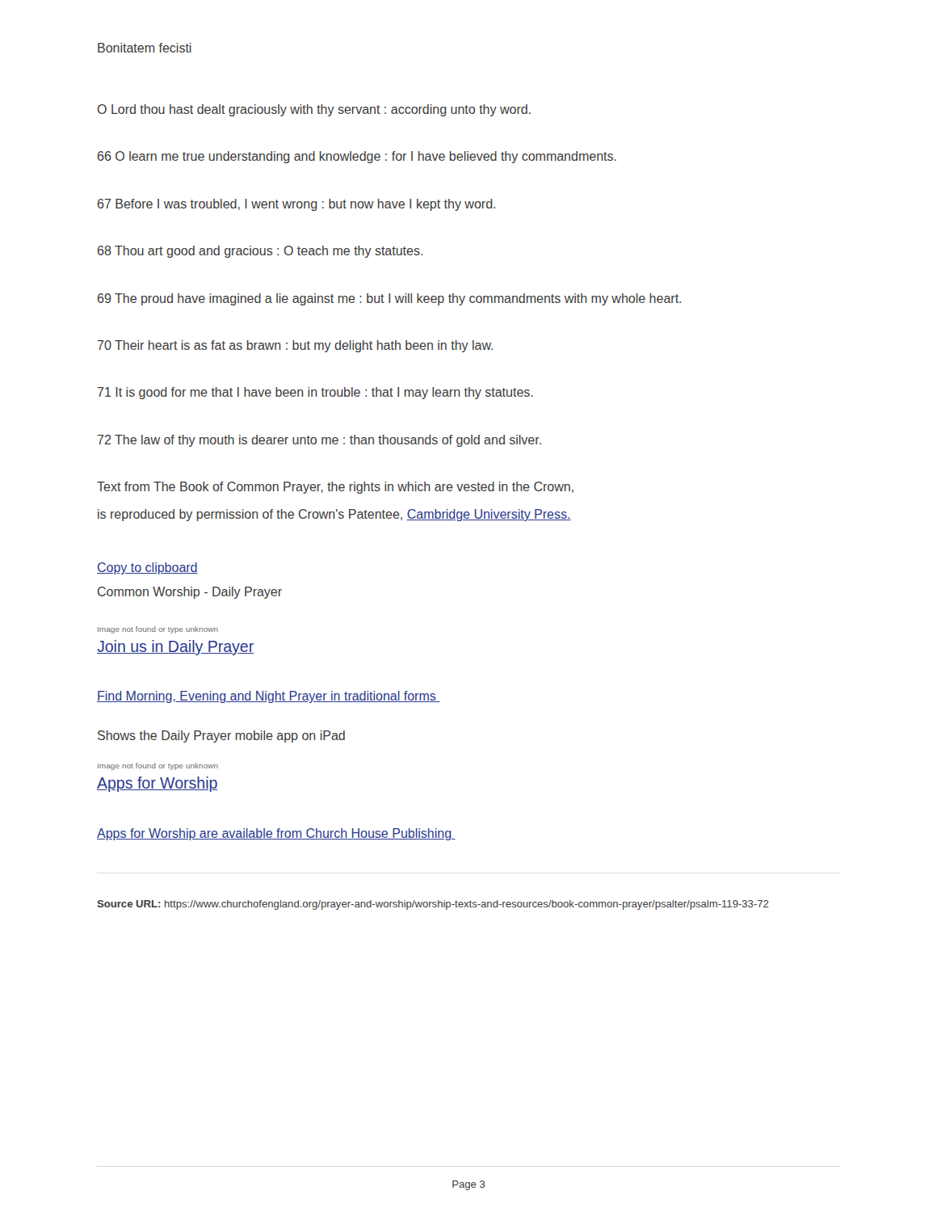Bonitatem fecisti
O Lord thou hast dealt graciously with thy servant : according unto thy word.
66 O learn me true understanding and knowledge : for I have believed thy commandments.
67 Before I was troubled, I went wrong : but now have I kept thy word.
68 Thou art good and gracious : O teach me thy statutes.
69 The proud have imagined a lie against me : but I will keep thy commandments with my whole heart.
70 Their heart is as fat as brawn : but my delight hath been in thy law.
71 It is good for me that I have been in trouble : that I may learn thy statutes.
72 The law of thy mouth is dearer unto me : than thousands of gold and silver.
Text from The Book of Common Prayer, the rights in which are vested in the Crown,
is reproduced by permission of the Crown's Patentee, Cambridge University Press.
Copy to clipboard Common Worship - Daily Prayer
Image not found or type unknown
Join us in Daily Prayer
Find Morning, Evening and Night Prayer in traditional forms Shows the Daily Prayer mobile app on iPad Image not found or type unknown
Apps for Worship
Apps for Worship are available from Church House Publishing
Source URL: https://www.churchofengland.org/prayer-and-worship/worship-texts-and-resources/book-common-prayer/psalter/psalm-119-33-72
Page 3